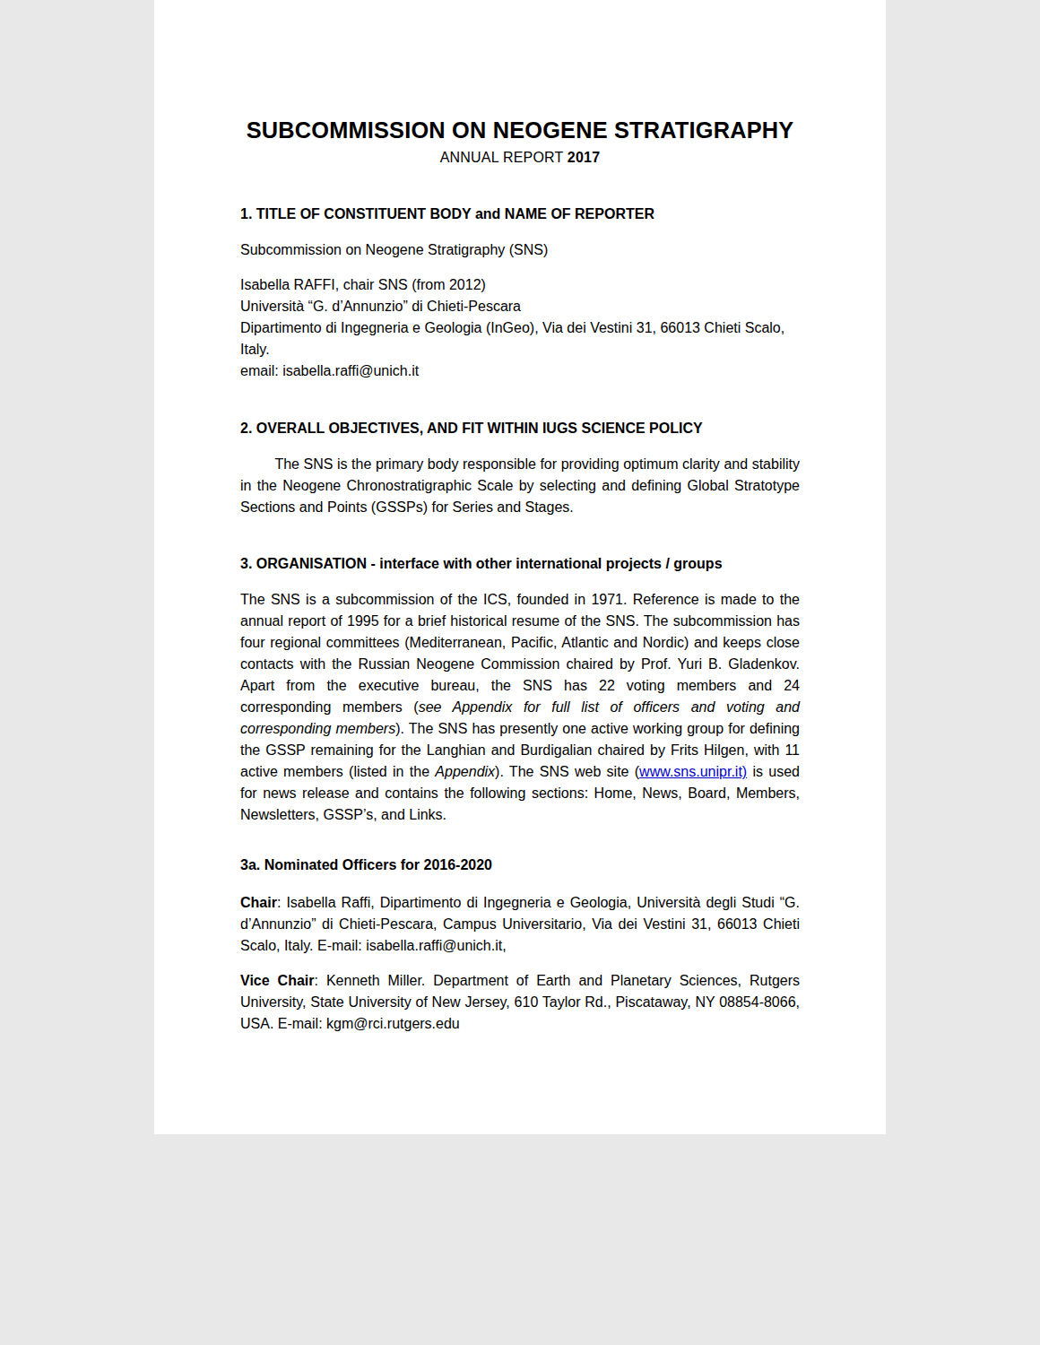SUBCOMMISSION ON NEOGENE STRATIGRAPHY
ANNUAL REPORT 2017
1. TITLE OF CONSTITUENT BODY and NAME OF REPORTER
Subcommission on Neogene Stratigraphy (SNS)
Isabella RAFFI, chair SNS (from 2012)
Università “G. d’Annunzio” di Chieti-Pescara
Dipartimento di Ingegneria e Geologia (InGeo), Via dei Vestini 31, 66013 Chieti Scalo, Italy.
email: isabella.raffi@unich.it
2. OVERALL OBJECTIVES, AND FIT WITHIN IUGS SCIENCE POLICY
The SNS is the primary body responsible for providing optimum clarity and stability in the Neogene Chronostratigraphic Scale by selecting and defining Global Stratotype Sections and Points (GSSPs) for Series and Stages.
3. ORGANISATION - interface with other international projects / groups
The SNS is a subcommission of the ICS, founded in 1971. Reference is made to the annual report of 1995 for a brief historical resume of the SNS. The subcommission has four regional committees (Mediterranean, Pacific, Atlantic and Nordic) and keeps close contacts with the Russian Neogene Commission chaired by Prof. Yuri B. Gladenkov. Apart from the executive bureau, the SNS has 22 voting members and 24 corresponding members (see Appendix for full list of officers and voting and corresponding members). The SNS has presently one active working group for defining the GSSP remaining for the Langhian and Burdigalian chaired by Frits Hilgen, with 11 active members (listed in the Appendix). The SNS web site (www.sns.unipr.it) is used for news release and contains the following sections: Home, News, Board, Members, Newsletters, GSSP’s, and Links.
3a. Nominated Officers for 2016-2020
Chair: Isabella Raffi, Dipartimento di Ingegneria e Geologia, Università degli Studi “G. d’Annunzio” di Chieti-Pescara, Campus Universitario, Via dei Vestini 31, 66013 Chieti Scalo, Italy. E-mail: isabella.raffi@unich.it,
Vice Chair: Kenneth Miller. Department of Earth and Planetary Sciences, Rutgers University, State University of New Jersey, 610 Taylor Rd., Piscataway, NY 08854-8066, USA. E-mail: kgm@rci.rutgers.edu